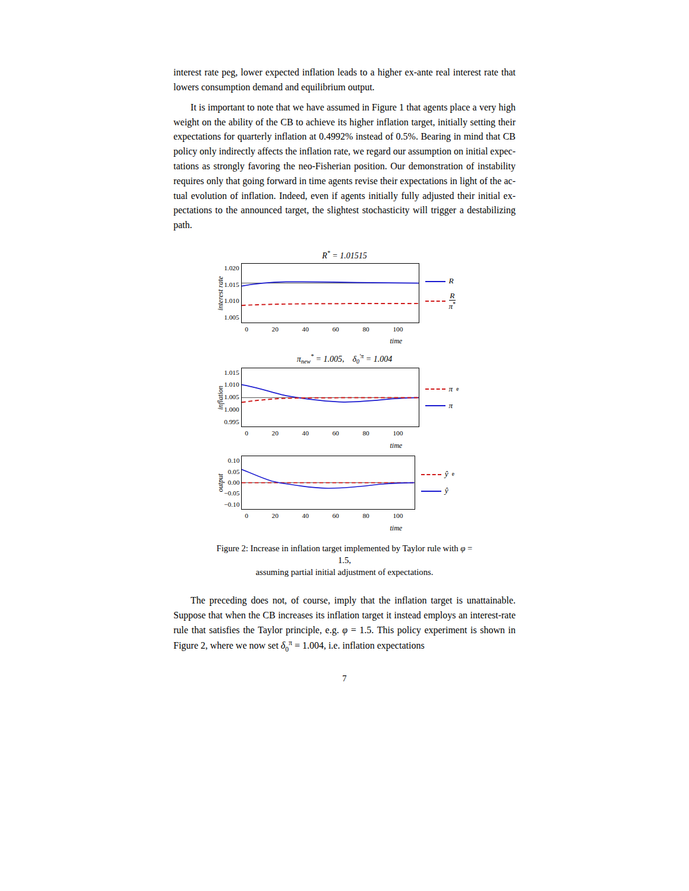interest rate peg, lower expected inflation leads to a higher ex-ante real interest rate that lowers consumption demand and equilibrium output.
It is important to note that we have assumed in Figure 1 that agents place a very high weight on the ability of the CB to achieve its higher inflation target, initially setting their expectations for quarterly inflation at 0.4992% instead of 0.5%. Bearing in mind that CB policy only indirectly affects the inflation rate, we regard our assumption on initial expectations as strongly favoring the neo-Fisherian position. Our demonstration of instability requires only that going forward in time agents revise their expectations in light of the actual evolution of inflation. Indeed, even if agents initially fully adjusted their initial expectations to the announced target, the slightest stochasticity will trigger a destabilizing path.
R* = 1.01515
interest rate
1.020 1.015 1.010 1.005
R
R
π*
020406080100
time
πnew* = 1.005, δ0′π = 1.004
inflation
1.015 1.010 1.005 1.000 0.995
πe
π
020406080100
time
output
0.10 0.05 0.00 −0.05 −0.10
ŷe
ŷ
020406080100
time
Figure 2: Increase in inflation target implemented by Taylor rule with φ = 1.5,
assuming partial initial adjustment of expectations.
The preceding does not, of course, imply that the inflation target is unattainable. Suppose that when the CB increases its inflation target it instead employs an interest-rate rule that satisfies the Taylor principle, e.g. φ = 1.5. This policy experiment is shown in Figure 2, where we now set δ0π = 1.004, i.e. inflation expectations
7